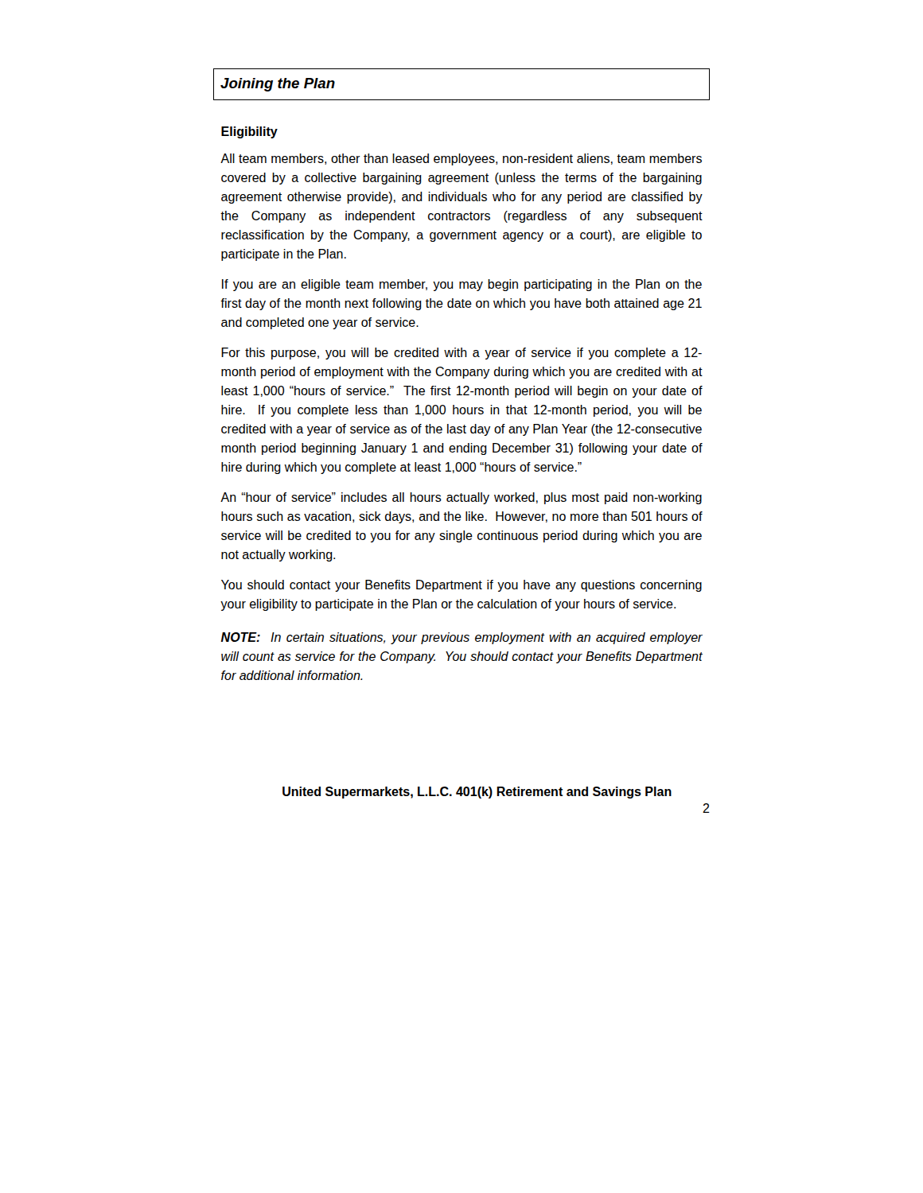Joining the Plan
Eligibility
All team members, other than leased employees, non-resident aliens, team members covered by a collective bargaining agreement (unless the terms of the bargaining agreement otherwise provide), and individuals who for any period are classified by the Company as independent contractors (regardless of any subsequent reclassification by the Company, a government agency or a court), are eligible to participate in the Plan.
If you are an eligible team member, you may begin participating in the Plan on the first day of the month next following the date on which you have both attained age 21 and completed one year of service.
For this purpose, you will be credited with a year of service if you complete a 12-month period of employment with the Company during which you are credited with at least 1,000 “hours of service.” The first 12-month period will begin on your date of hire. If you complete less than 1,000 hours in that 12-month period, you will be credited with a year of service as of the last day of any Plan Year (the 12-consecutive month period beginning January 1 and ending December 31) following your date of hire during which you complete at least 1,000 “hours of service.”
An “hour of service” includes all hours actually worked, plus most paid non-working hours such as vacation, sick days, and the like. However, no more than 501 hours of service will be credited to you for any single continuous period during which you are not actually working.
You should contact your Benefits Department if you have any questions concerning your eligibility to participate in the Plan or the calculation of your hours of service.
NOTE: In certain situations, your previous employment with an acquired employer will count as service for the Company. You should contact your Benefits Department for additional information.
United Supermarkets, L.L.C. 401(k) Retirement and Savings Plan
2